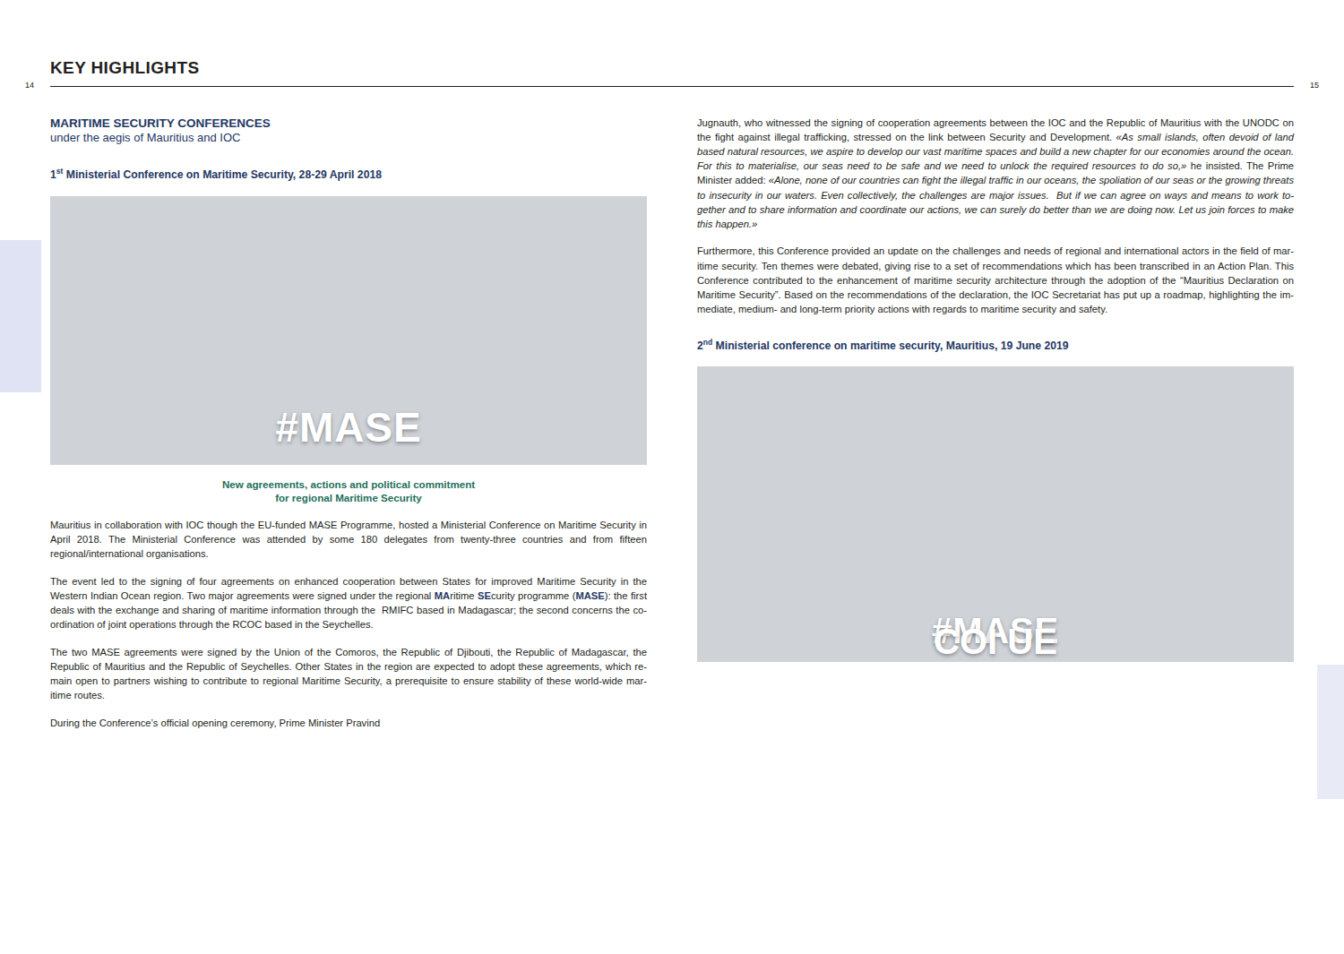KEY HIGHLIGHTS
14 15
MARITIME SECURITY CONFERENCES under the aegis of Mauritius and IOC
1st Ministerial Conference on Maritime Security, 28-29 April 2018
#MASE
New agreements, actions and political commitment
for regional Maritime Security
Mauritius in collaboration with IOC though the EU-funded MASE Programme, hosted a Ministerial Conference on Maritime Security in April 2018. The Ministerial Conference was attended by some 180 delegates from twenty-three countries and from fifteen regional/international organisations.
The event led to the signing of four agreements on enhanced cooperation between States for improved Maritime Security in the Western Indian Ocean region. Two major agreements were signed under the regional MAritime SEcurity programme (MASE): the first deals with the exchange and sharing of maritime information through the RMIFC based in Madagascar; the second concerns the coordination of joint operations through the RCOC based in the Seychelles.
The two MASE agreements were signed by the Union of the Comoros, the Republic of Djibouti, the Republic of Madagascar, the Republic of Mauritius and the Republic of Seychelles. Other States in the region are expected to adopt these agreements, which remain open to partners wishing to contribute to regional Maritime Security, a prerequisite to ensure stability of these world-wide maritime routes.
During the Conference’s official opening ceremony, Prime Minister Pravind
Jugnauth, who witnessed the signing of cooperation agreements between the IOC and the Republic of Mauritius with the UNODC on the fight against illegal trafficking, stressed on the link between Security and Development. «As small islands, often devoid of land based natural resources, we aspire to develop our vast maritime spaces and build a new chapter for our economies around the ocean. For this to materialise, our seas need to be safe and we need to unlock the required resources to do so,» he insisted. The Prime Minister added: «Alone, none of our countries can fight the illegal traffic in our oceans, the spoliation of our seas or the growing threats to insecurity in our waters. Even collectively, the challenges are major issues. But if we can agree on ways and means to work together and to share information and coordinate our actions, we can surely do better than we are doing now. Let us join forces to make this happen.»
Furthermore, this Conference provided an update on the challenges and needs of regional and international actors in the field of maritime security. Ten themes were debated, giving rise to a set of recommendations which has been transcribed in an Action Plan. This Conference contributed to the enhancement of maritime security architecture through the adoption of the “Mauritius Declaration on Maritime Security”. Based on the recommendations of the declaration, the IOC Secretariat has put up a roadmap, highlighting the immediate, medium- and long-term priority actions with regards to maritime security and safety.
2nd Ministerial conference on maritime security, Mauritius, 19 June 2019
#MASE COI UE